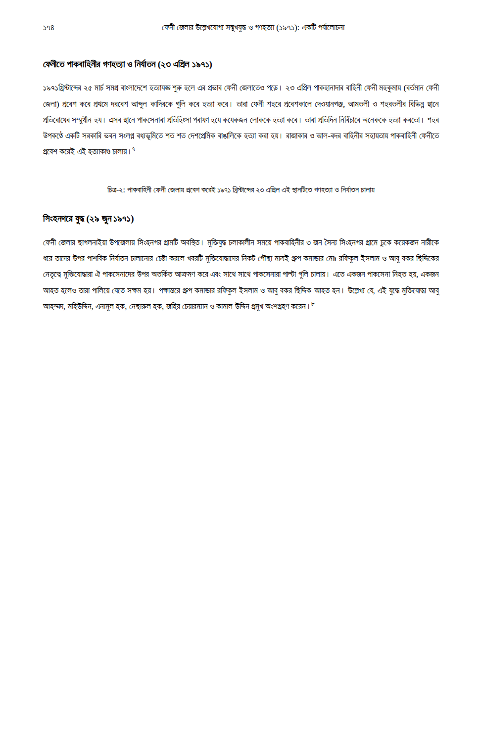১৭৪ ফেনী জেলার উল্লেখযোগ্য সন্মুখযুদ্ধ ও গণহত্যা (১৯৭১): একটি পর্যালোচনা
ফেনীতে পাকবাহিনীর গণহত্যা ও নির্যাতন (২৩ এপ্রিল ১৯৭১)
১৯৭১খ্রিস্টাব্দের ২৫ মার্চ সমগ্র বাংলাদেশে হত্যাযজ্ঞ শুরু হলে এর প্রভাব ফেনী জেলাতেও পড়ে। ২৩ এপ্রিল পাকহানাদার বাহিনী ফেনী মহকুমায় (বর্তমান ফেনী জেলা) প্রবেশ করে প্রথমে দরবেশ আব্দুল কাদিরকে গুলি করে হত্যা করে। তারা ফেনী শহরে প্রবেশকালে দেওয়ানগঞ্জ, আমতলী ও শহরতলীর বিভিন্ন স্থানে প্রতিরোধের সম্মুখীন হয়। এসব স্থানে পাকসেনারা প্রতিহিংসা পরায়ণ হয়ে কয়েকজন লোককে হত্যা করে। তারা প্রতিদিন নির্বিচারে অনেককে হত্যা করতো। শহর উপকণ্ঠে একটি সরকারি ভবন সংলগ্ন বধ্যভূমিতে শত শত দেশপ্রেমিক বাঙালিকে হত্যা করা হয়। রাজাকার ও আল-বদর বাহিনীর সহায়তায় পাকবাহিনী ফেনীতে প্রবেশ করেই এই হত্যাকাণ্ড চালায়।৭
চিত্র-২: পাকবাহিনী ফেনী জেলায় প্রবেশ করেই ১৯৭১ খ্রিস্টাব্দের ২৩ এপ্রিল এই স্থানটিতে গণহত্যা ও নির্যাতন চালায়
সিংহনগরে যুদ্ধ (২৯ জুন ১৯৭১)
ফেনী জেলার ছাগলনাইয়া উপজেলায় সিংহনগর গ্রামটি অবস্থিত। মুক্তিযুদ্ধ চলাকালীন সময়ে পাকবাহিনীর ৩ জন সৈন্য সিংহনগর গ্রামে ঢুকে কয়েকজন নারীকে ধরে তাদের উপর পাশবিক নির্যাতন চালানোর চেষ্টা করলে খবরটি মুক্তিযোদ্ধাদের নিকট পৌঁছা মাত্রই গ্রুপ কমান্ডার মোঃ রফিকুল ইসলাম ও আবু বকর ছিদ্দিকের নেতৃত্বে মুক্তিযোদ্ধারা ঐ পাকসেনাদের উপর অতর্কিত আক্রমণ করে এবং সাথে সাথে পাকসেনারা পাল্টা গুলি চালায়। এতে একজন পাকসেনা নিহত হয়, একজন আহত হলেও তারা পালিয়ে যেতে সক্ষম হয়। পক্ষান্তরে গ্রুপ কমান্ডার রফিকুল ইসলাম ও আবু বকর ছিদ্দিক আহত হন। উল্লেখ্য যে, এই যুদ্ধে মুক্তিযোদ্ধা আবু আহম্মদ, মহিউদ্দিন, এনামুল হক, নেছারুল হক, জহির চেয়ারম্যান ও কামাল উদ্দিন প্রমুখ অংশগ্রহণ করেন।৮